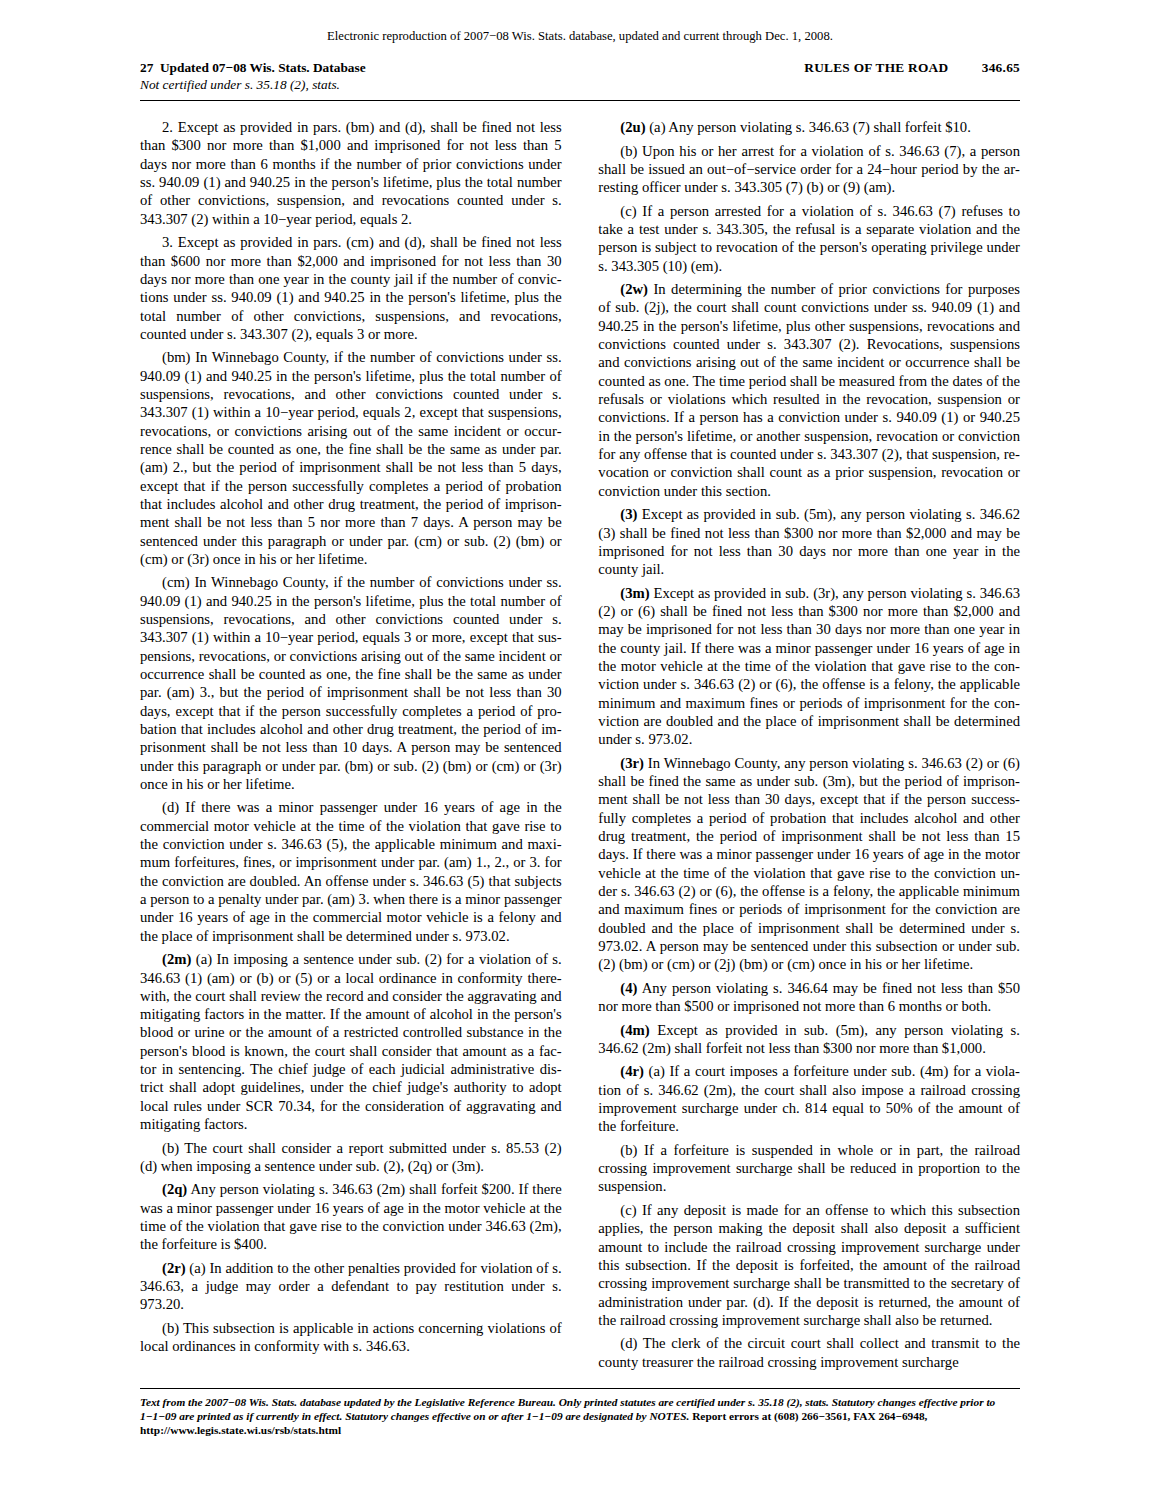Electronic reproduction of 2007−08 Wis. Stats. database, updated and current through Dec. 1, 2008.
27 Updated 07−08 Wis. Stats. Database
Not certified under s. 35.18 (2), stats.
RULES OF THE ROAD346.65
2. Except as provided in pars. (bm) and (d), shall be fined not less than $300 nor more than $1,000 and imprisoned for not less than 5 days nor more than 6 months if the number of prior convictions under ss. 940.09 (1) and 940.25 in the person's lifetime, plus the total number of other convictions, suspension, and revocations counted under s. 343.307 (2) within a 10−year period, equals 2.
3. Except as provided in pars. (cm) and (d), shall be fined not less than $600 nor more than $2,000 and imprisoned for not less than 30 days nor more than one year in the county jail if the number of convictions under ss. 940.09 (1) and 940.25 in the person's lifetime, plus the total number of other convictions, suspensions, and revocations, counted under s. 343.307 (2), equals 3 or more.
(bm) In Winnebago County, if the number of convictions under ss. 940.09 (1) and 940.25 in the person's lifetime, plus the total number of suspensions, revocations, and other convictions counted under s. 343.307 (1) within a 10−year period, equals 2, except that suspensions, revocations, or convictions arising out of the same incident or occurrence shall be counted as one, the fine shall be the same as under par. (am) 2., but the period of imprisonment shall be not less than 5 days, except that if the person successfully completes a period of probation that includes alcohol and other drug treatment, the period of imprisonment shall be not less than 5 nor more than 7 days. A person may be sentenced under this paragraph or under par. (cm) or sub. (2) (bm) or (cm) or (3r) once in his or her lifetime.
(cm) In Winnebago County, if the number of convictions under ss. 940.09 (1) and 940.25 in the person's lifetime, plus the total number of suspensions, revocations, and other convictions counted under s. 343.307 (1) within a 10−year period, equals 3 or more, except that suspensions, revocations, or convictions arising out of the same incident or occurrence shall be counted as one, the fine shall be the same as under par. (am) 3., but the period of imprisonment shall be not less than 30 days, except that if the person successfully completes a period of probation that includes alcohol and other drug treatment, the period of imprisonment shall be not less than 10 days. A person may be sentenced under this paragraph or under par. (bm) or sub. (2) (bm) or (cm) or (3r) once in his or her lifetime.
(d) If there was a minor passenger under 16 years of age in the commercial motor vehicle at the time of the violation that gave rise to the conviction under s. 346.63 (5), the applicable minimum and maximum forfeitures, fines, or imprisonment under par. (am) 1., 2., or 3. for the conviction are doubled. An offense under s. 346.63 (5) that subjects a person to a penalty under par. (am) 3. when there is a minor passenger under 16 years of age in the commercial motor vehicle is a felony and the place of imprisonment shall be determined under s. 973.02.
(2m) (a) In imposing a sentence under sub. (2) for a violation of s. 346.63 (1) (am) or (b) or (5) or a local ordinance in conformity therewith, the court shall review the record and consider the aggravating and mitigating factors in the matter. If the amount of alcohol in the person's blood or urine or the amount of a restricted controlled substance in the person's blood is known, the court shall consider that amount as a factor in sentencing. The chief judge of each judicial administrative district shall adopt guidelines, under the chief judge's authority to adopt local rules under SCR 70.34, for the consideration of aggravating and mitigating factors.
(b) The court shall consider a report submitted under s. 85.53 (2) (d) when imposing a sentence under sub. (2), (2q) or (3m).
(2q) Any person violating s. 346.63 (2m) shall forfeit $200. If there was a minor passenger under 16 years of age in the motor vehicle at the time of the violation that gave rise to the conviction under 346.63 (2m), the forfeiture is $400.
(2r) (a) In addition to the other penalties provided for violation of s. 346.63, a judge may order a defendant to pay restitution under s. 973.20.
(b) This subsection is applicable in actions concerning violations of local ordinances in conformity with s. 346.63.
(2u) (a) Any person violating s. 346.63 (7) shall forfeit $10.
(b) Upon his or her arrest for a violation of s. 346.63 (7), a person shall be issued an out−of−service order for a 24−hour period by the arresting officer under s. 343.305 (7) (b) or (9) (am).
(c) If a person arrested for a violation of s. 346.63 (7) refuses to take a test under s. 343.305, the refusal is a separate violation and the person is subject to revocation of the person's operating privilege under s. 343.305 (10) (em).
(2w) In determining the number of prior convictions for purposes of sub. (2j), the court shall count convictions under ss. 940.09 (1) and 940.25 in the person's lifetime, plus other suspensions, revocations and convictions counted under s. 343.307 (2). Revocations, suspensions and convictions arising out of the same incident or occurrence shall be counted as one. The time period shall be measured from the dates of the refusals or violations which resulted in the revocation, suspension or convictions. If a person has a conviction under s. 940.09 (1) or 940.25 in the person's lifetime, or another suspension, revocation or conviction for any offense that is counted under s. 343.307 (2), that suspension, revocation or conviction shall count as a prior suspension, revocation or conviction under this section.
(3) Except as provided in sub. (5m), any person violating s. 346.62 (3) shall be fined not less than $300 nor more than $2,000 and may be imprisoned for not less than 30 days nor more than one year in the county jail.
(3m) Except as provided in sub. (3r), any person violating s. 346.63 (2) or (6) shall be fined not less than $300 nor more than $2,000 and may be imprisoned for not less than 30 days nor more than one year in the county jail. If there was a minor passenger under 16 years of age in the motor vehicle at the time of the violation that gave rise to the conviction under s. 346.63 (2) or (6), the offense is a felony, the applicable minimum and maximum fines or periods of imprisonment for the conviction are doubled and the place of imprisonment shall be determined under s. 973.02.
(3r) In Winnebago County, any person violating s. 346.63 (2) or (6) shall be fined the same as under sub. (3m), but the period of imprisonment shall be not less than 30 days, except that if the person successfully completes a period of probation that includes alcohol and other drug treatment, the period of imprisonment shall be not less than 15 days. If there was a minor passenger under 16 years of age in the motor vehicle at the time of the violation that gave rise to the conviction under s. 346.63 (2) or (6), the offense is a felony, the applicable minimum and maximum fines or periods of imprisonment for the conviction are doubled and the place of imprisonment shall be determined under s. 973.02. A person may be sentenced under this subsection or under sub. (2) (bm) or (cm) or (2j) (bm) or (cm) once in his or her lifetime.
(4) Any person violating s. 346.64 may be fined not less than $50 nor more than $500 or imprisoned not more than 6 months or both.
(4m) Except as provided in sub. (5m), any person violating s. 346.62 (2m) shall forfeit not less than $300 nor more than $1,000.
(4r) (a) If a court imposes a forfeiture under sub. (4m) for a violation of s. 346.62 (2m), the court shall also impose a railroad crossing improvement surcharge under ch. 814 equal to 50% of the amount of the forfeiture.
(b) If a forfeiture is suspended in whole or in part, the railroad crossing improvement surcharge shall be reduced in proportion to the suspension.
(c) If any deposit is made for an offense to which this subsection applies, the person making the deposit shall also deposit a sufficient amount to include the railroad crossing improvement surcharge under this subsection. If the deposit is forfeited, the amount of the railroad crossing improvement surcharge shall be transmitted to the secretary of administration under par. (d). If the deposit is returned, the amount of the railroad crossing improvement surcharge shall also be returned.
(d) The clerk of the circuit court shall collect and transmit to the county treasurer the railroad crossing improvement surcharge
Text from the 2007−08 Wis. Stats. database updated by the Legislative Reference Bureau. Only printed statutes are certified under s. 35.18 (2), stats. Statutory changes effective prior to 1−1−09 are printed as if currently in effect. Statutory changes effective on or after 1−1−09 are designated by NOTES. Report errors at (608) 266−3561, FAX 264−6948, http://www.legis.state.wi.us/rsb/stats.html